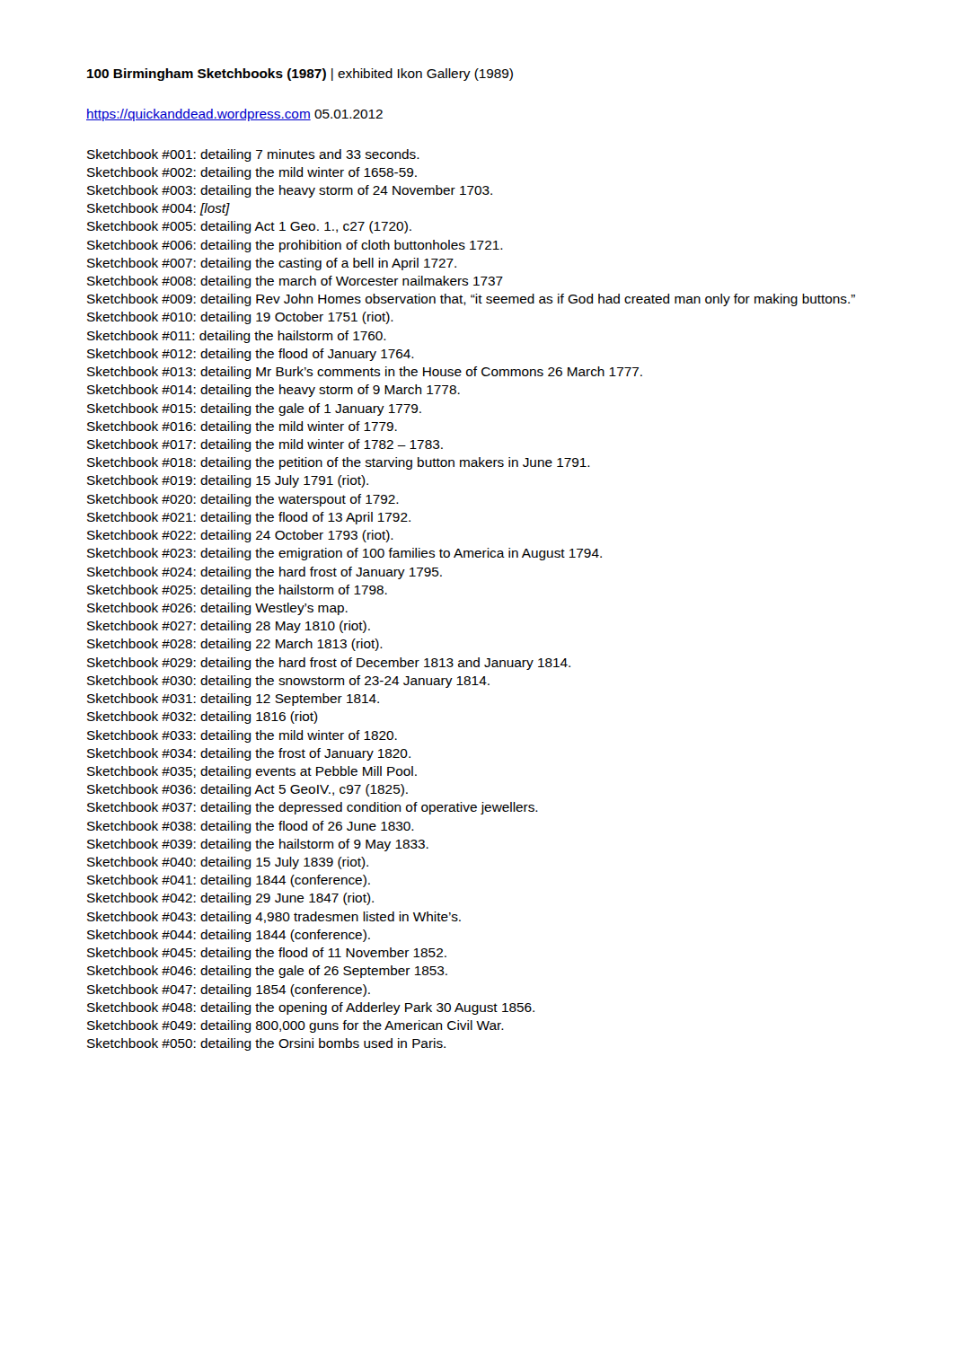100 Birmingham Sketchbooks (1987) | exhibited Ikon Gallery (1989)
https://quickanddead.wordpress.com 05.01.2012
Sketchbook #001: detailing 7 minutes and 33 seconds.
Sketchbook #002: detailing the mild winter of 1658-59.
Sketchbook #003: detailing the heavy storm of 24 November 1703.
Sketchbook #004: [lost]
Sketchbook #005: detailing Act 1 Geo. 1., c27 (1720).
Sketchbook #006: detailing the prohibition of cloth buttonholes 1721.
Sketchbook #007: detailing the casting of a bell in April 1727.
Sketchbook #008: detailing the march of Worcester nailmakers 1737
Sketchbook #009: detailing Rev John Homes observation that, “it seemed as if God had created man only for making buttons.”
Sketchbook #010: detailing 19 October 1751 (riot).
Sketchbook #011: detailing the hailstorm of 1760.
Sketchbook #012: detailing the flood of January 1764.
Sketchbook #013: detailing Mr Burk’s comments in the House of Commons 26 March 1777.
Sketchbook #014: detailing the heavy storm of 9 March 1778.
Sketchbook #015: detailing the gale of 1 January 1779.
Sketchbook #016: detailing the mild winter of 1779.
Sketchbook #017: detailing the mild winter of 1782 – 1783.
Sketchbook #018: detailing the petition of the starving button makers in June 1791.
Sketchbook #019: detailing 15 July 1791 (riot).
Sketchbook #020: detailing the waterspout of 1792.
Sketchbook #021: detailing the flood of 13 April 1792.
Sketchbook #022: detailing 24 October 1793 (riot).
Sketchbook #023: detailing the emigration of 100 families to America in August 1794.
Sketchbook #024: detailing the hard frost of January 1795.
Sketchbook #025: detailing the hailstorm of 1798.
Sketchbook #026: detailing Westley’s map.
Sketchbook #027: detailing 28 May 1810 (riot).
Sketchbook #028: detailing 22 March 1813 (riot).
Sketchbook #029: detailing the hard frost of December 1813 and January 1814.
Sketchbook #030: detailing the snowstorm of 23-24 January 1814.
Sketchbook #031: detailing 12 September 1814.
Sketchbook #032: detailing 1816 (riot)
Sketchbook #033: detailing the mild winter of 1820.
Sketchbook #034: detailing the frost of January 1820.
Sketchbook #035; detailing events at Pebble Mill Pool.
Sketchbook #036: detailing Act 5 GeoIV., c97 (1825).
Sketchbook #037: detailing the depressed condition of operative jewellers.
Sketchbook #038: detailing the flood of 26 June 1830.
Sketchbook #039: detailing the hailstorm of 9 May 1833.
Sketchbook #040: detailing 15 July 1839 (riot).
Sketchbook #041: detailing 1844 (conference).
Sketchbook #042: detailing 29 June 1847 (riot).
Sketchbook #043: detailing 4,980 tradesmen listed in White’s.
Sketchbook #044: detailing 1844 (conference).
Sketchbook #045: detailing the flood of 11 November 1852.
Sketchbook #046: detailing the gale of 26 September 1853.
Sketchbook #047: detailing 1854 (conference).
Sketchbook #048: detailing the opening of Adderley Park 30 August 1856.
Sketchbook #049: detailing 800,000 guns for the American Civil War.
Sketchbook #050: detailing the Orsini bombs used in Paris.